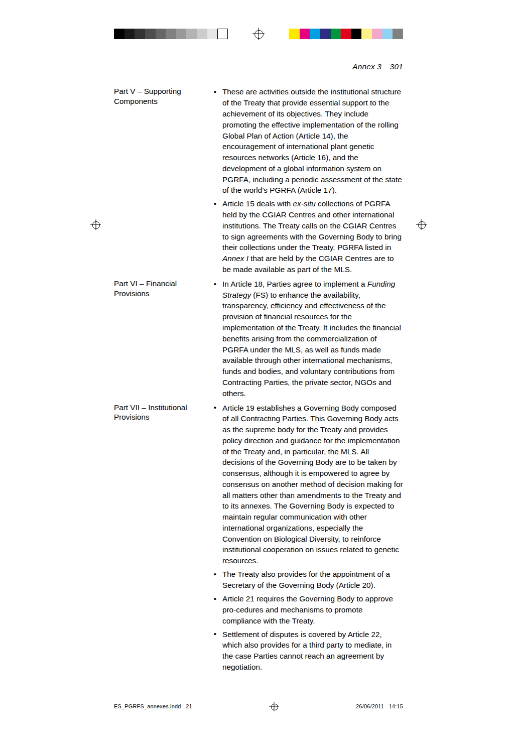Annex 3301
Part V – Supporting
Components
These are activities outside the institutional structure of the Treaty that provide essential support to the achievement of its objectives. They include promoting the effective implementation of the rolling Global Plan of Action (Article 14), the encouragement of international plant genetic resources networks (Article 16), and the development of a global information system on PGRFA, including a periodic assessment of the state of the world’s PGRFA (Article 17).
Article 15 deals with ex-situ collections of PGRFA held by the CGIAR Centres and other international institutions. The Treaty calls on the CGIAR Centres to sign agreements with the Governing Body to bring their collections under the Treaty. PGRFA listed in Annex I that are held by the CGIAR Centres are to be made available as part of the MLS.
Part VI – Financial Provisions
In Article 18, Parties agree to implement a Funding Strategy (FS) to enhance the availability, transparency, efficiency and effectiveness of the provision of financial resources for the implementation of the Treaty. It includes the financial benefits arising from the commercialization of PGRFA under the MLS, as well as funds made available through other international mechanisms, funds and bodies, and voluntary contributions from Contracting Parties, the private sector, NGOs and others.
Part VII – Institutional
Provisions
Article 19 establishes a Governing Body composed of all Contracting Parties. This Governing Body acts as the supreme body for the Treaty and provides policy direction and guidance for the implementation of the Treaty and, in particular, the MLS. All decisions of the Governing Body are to be taken by consensus, although it is empowered to agree by consensus on another method of decision making for all matters other than amendments to the Treaty and to its annexes. The Governing Body is expected to maintain regular communication with other international organizations, especially the Convention on Biological Diversity, to reinforce institutional cooperation on issues related to genetic resources.
The Treaty also provides for the appointment of a Secretary of the Governing Body (Article 20).
Article 21 requires the Governing Body to approve pro-cedures and mechanisms to promote compliance with the Treaty.
Settlement of disputes is covered by Article 22, which also provides for a third party to mediate, in the case Parties cannot reach an agreement by negotiation.
ES_PGRFS_annexes.indd 21
26/06/2011 14:15